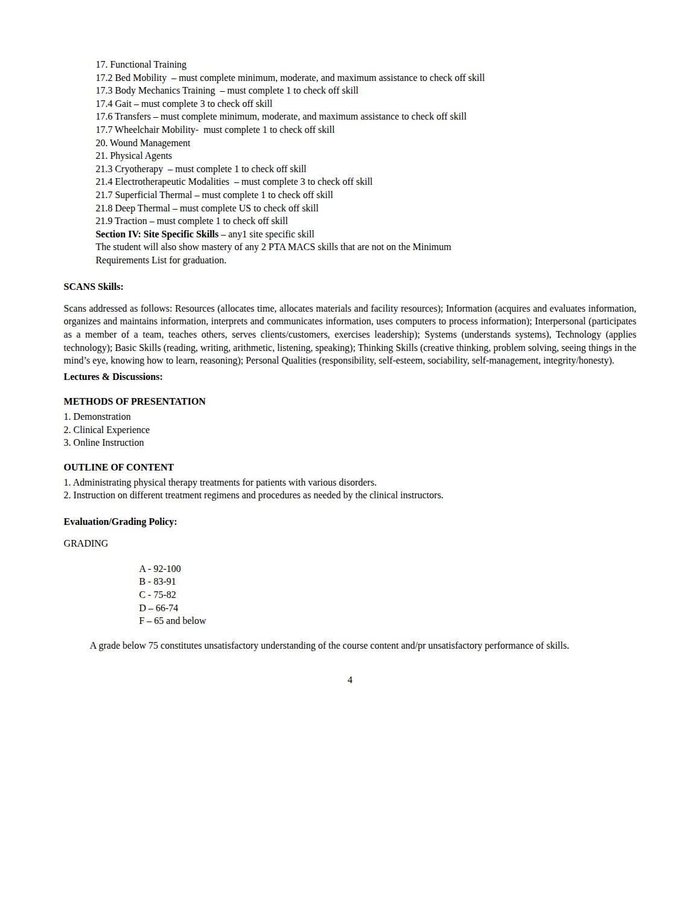17. Functional Training
17.2 Bed Mobility – must complete minimum, moderate, and maximum assistance to check off skill
17.3 Body Mechanics Training – must complete 1 to check off skill
17.4 Gait – must complete 3 to check off skill
17.6 Transfers – must complete minimum, moderate, and maximum assistance to check off skill
17.7 Wheelchair Mobility- must complete 1 to check off skill
20. Wound Management
21. Physical Agents
21.3 Cryotherapy – must complete 1 to check off skill
21.4 Electrotherapeutic Modalities – must complete 3 to check off skill
21.7 Superficial Thermal – must complete 1 to check off skill
21.8 Deep Thermal – must complete US to check off skill
21.9 Traction – must complete 1 to check off skill
Section IV: Site Specific Skills – any1 site specific skill
The student will also show mastery of any 2 PTA MACS skills that are not on the Minimum
Requirements List for graduation.
SCANS Skills:
Scans addressed as follows: Resources (allocates time, allocates materials and facility resources); Information (acquires and evaluates information, organizes and maintains information, interprets and communicates information, uses computers to process information); Interpersonal (participates as a member of a team, teaches others, serves clients/customers, exercises leadership); Systems (understands systems), Technology (applies technology); Basic Skills (reading, writing, arithmetic, listening, speaking); Thinking Skills (creative thinking, problem solving, seeing things in the mind’s eye, knowing how to learn, reasoning); Personal Qualities (responsibility, self-esteem, sociability, self-management, integrity/honesty).
Lectures & Discussions:
METHODS OF PRESENTATION
1. Demonstration
2. Clinical Experience
3. Online Instruction
OUTLINE OF CONTENT
1. Administrating physical therapy treatments for patients with various disorders.
2. Instruction on different treatment regimens and procedures as needed by the clinical instructors.
Evaluation/Grading Policy:
GRADING
A - 92-100
B - 83-91
C - 75-82
D – 66-74
F – 65 and below
A grade below 75 constitutes unsatisfactory understanding of the course content and/pr unsatisfactory performance of skills.
4